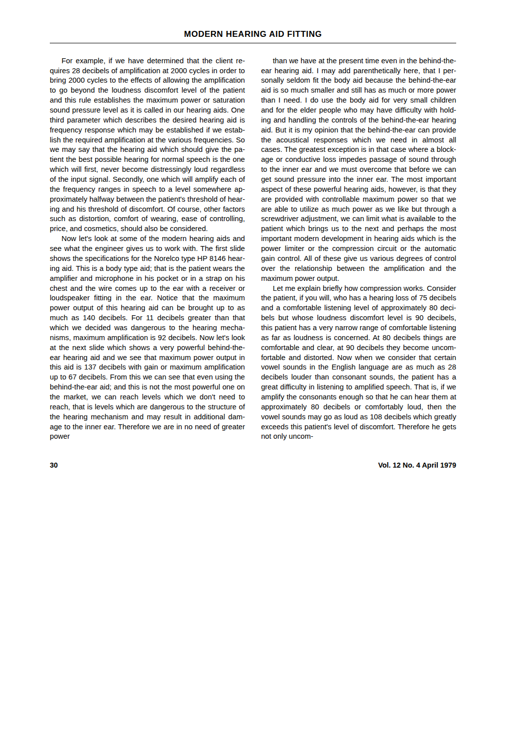MODERN HEARING AID FITTING
For example, if we have determined that the client requires 28 decibels of amplification at 2000 cycles in order to bring 2000 cycles to the effects of allowing the amplification to go beyond the loudness discomfort level of the patient and this rule establishes the maximum power or saturation sound pressure level as it is called in our hearing aids. One third parameter which describes the desired hearing aid is frequency response which may be established if we establish the required amplification at the various frequencies. So we may say that the hearing aid which should give the patient the best possible hearing for normal speech is the one which will first, never become distressingly loud regardless of the input signal. Secondly, one which will amplify each of the frequency ranges in speech to a level somewhere approximately halfway between the patient's threshold of hearing and his threshold of discomfort. Of course, other factors such as distortion, comfort of wearing, ease of controlling, price, and cosmetics, should also be considered.
Now let's look at some of the modern hearing aids and see what the engineer gives us to work with. The first slide shows the specifications for the Norelco type HP 8146 hearing aid. This is a body type aid; that is the patient wears the amplifier and microphone in his pocket or in a strap on his chest and the wire comes up to the ear with a receiver or loudspeaker fitting in the ear. Notice that the maximum power output of this hearing aid can be brought up to as much as 140 decibels. For 11 decibels greater than that which we decided was dangerous to the hearing mechanisms, maximum amplification is 92 decibels. Now let's look at the next slide which shows a very powerful behind-the-ear hearing aid and we see that maximum power output in this aid is 137 decibels with gain or maximum amplification up to 67 decibels. From this we can see that even using the behind-the-ear aid; and this is not the most powerful one on the market, we can reach levels which we don't need to reach, that is levels which are dangerous to the structure of the hearing mechanism and may result in additional damage to the inner ear. Therefore we are in no need of greater power
than we have at the present time even in the behind-the-ear hearing aid. I may add parenthetically here, that I personally seldom fit the body aid because the behind-the-ear aid is so much smaller and still has as much or more power than I need. I do use the body aid for very small children and for the elder people who may have difficulty with holding and handling the controls of the behind-the-ear hearing aid. But it is my opinion that the behind-the-ear can provide the acoustical responses which we need in almost all cases. The greatest exception is in that case where a blockage or conductive loss impedes passage of sound through to the inner ear and we must overcome that before we can get sound pressure into the inner ear. The most important aspect of these powerful hearing aids, however, is that they are provided with controllable maximum power so that we are able to utilize as much power as we like but through a screwdriver adjustment, we can limit what is available to the patient which brings us to the next and perhaps the most important modern development in hearing aids which is the power limiter or the compression circuit or the automatic gain control. All of these give us various degrees of control over the relationship between the amplification and the maximum power output.
Let me explain briefly how compression works. Consider the patient, if you will, who has a hearing loss of 75 decibels and a comfortable listening level of approximately 80 decibels but whose loudness discomfort level is 90 decibels, this patient has a very narrow range of comfortable listening as far as loudness is concerned. At 80 decibels things are comfortable and clear, at 90 decibels they become uncomfortable and distorted. Now when we consider that certain vowel sounds in the English language are as much as 28 decibels louder than consonant sounds, the patient has a great difficulty in listening to amplified speech. That is, if we amplify the consonants enough so that he can hear them at approximately 80 decibels or comfortably loud, then the vowel sounds may go as loud as 108 decibels which greatly exceeds this patient's level of discomfort. Therefore he gets not only uncom-
30 Vol. 12 No. 4 April 1979